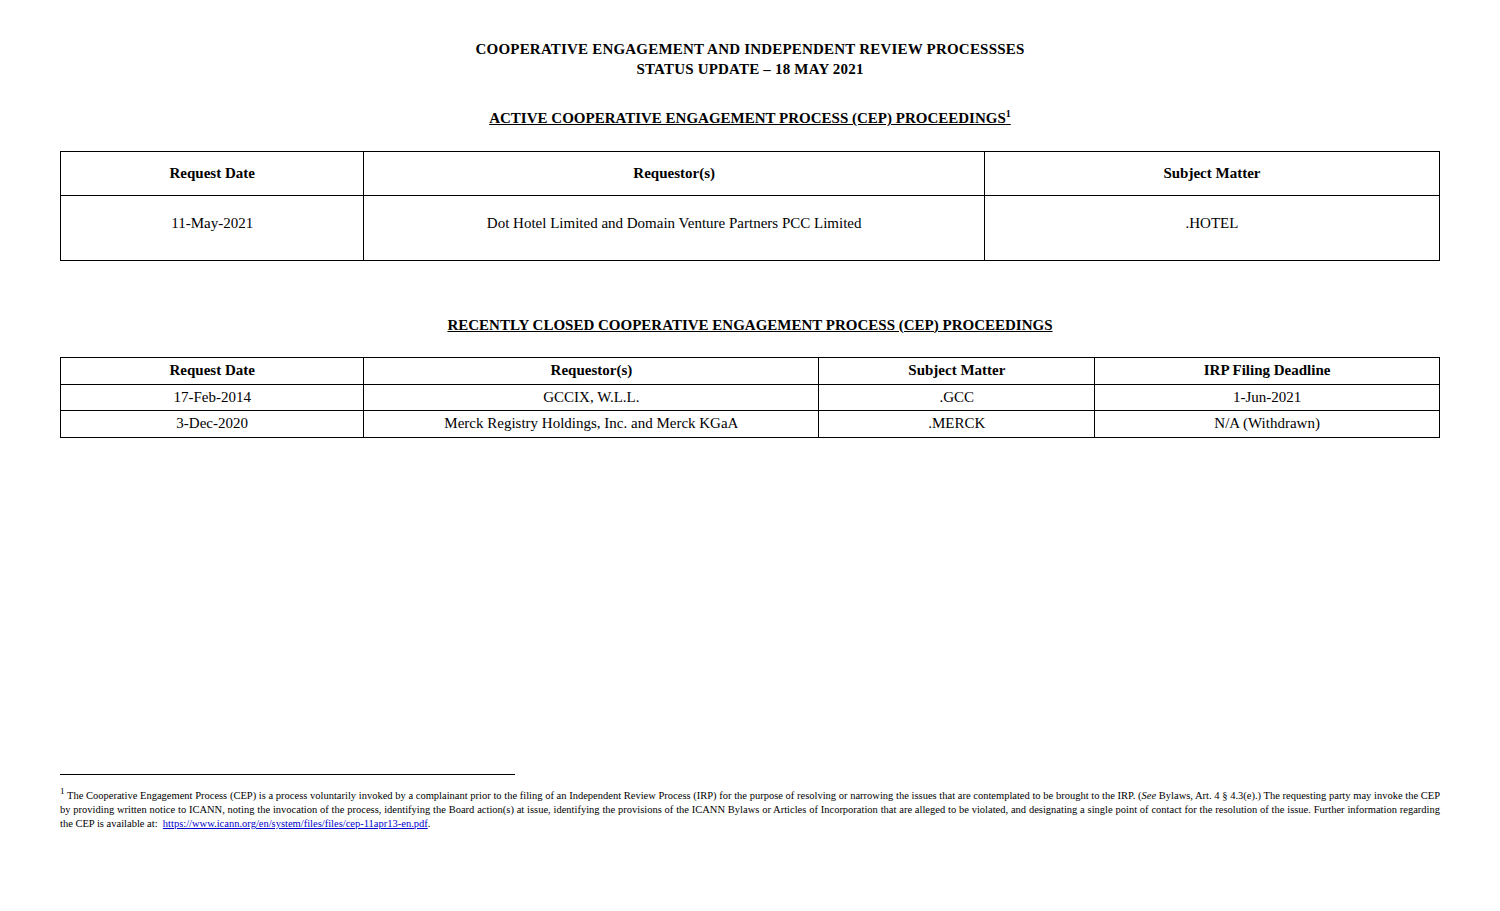COOPERATIVE ENGAGEMENT AND INDEPENDENT REVIEW PROCESSSES
STATUS UPDATE – 18 MAY 2021
ACTIVE COOPERATIVE ENGAGEMENT PROCESS (CEP) PROCEEDINGS1
| Request Date | Requestor(s) | Subject Matter |
| --- | --- | --- |
| 11-May-2021 | Dot Hotel Limited and Domain Venture Partners PCC Limited | .HOTEL |
RECENTLY CLOSED COOPERATIVE ENGAGEMENT PROCESS (CEP) PROCEEDINGS
| Request Date | Requestor(s) | Subject Matter | IRP Filing Deadline |
| --- | --- | --- | --- |
| 17-Feb-2014 | GCCIX, W.L.L. | .GCC | 1-Jun-2021 |
| 3-Dec-2020 | Merck Registry Holdings, Inc. and Merck KGaA | .MERCK | N/A (Withdrawn) |
1 The Cooperative Engagement Process (CEP) is a process voluntarily invoked by a complainant prior to the filing of an Independent Review Process (IRP) for the purpose of resolving or narrowing the issues that are contemplated to be brought to the IRP. (See Bylaws, Art. 4 § 4.3(e).) The requesting party may invoke the CEP by providing written notice to ICANN, noting the invocation of the process, identifying the Board action(s) at issue, identifying the provisions of the ICANN Bylaws or Articles of Incorporation that are alleged to be violated, and designating a single point of contact for the resolution of the issue. Further information regarding the CEP is available at: https://www.icann.org/en/system/files/files/cep-11apr13-en.pdf.